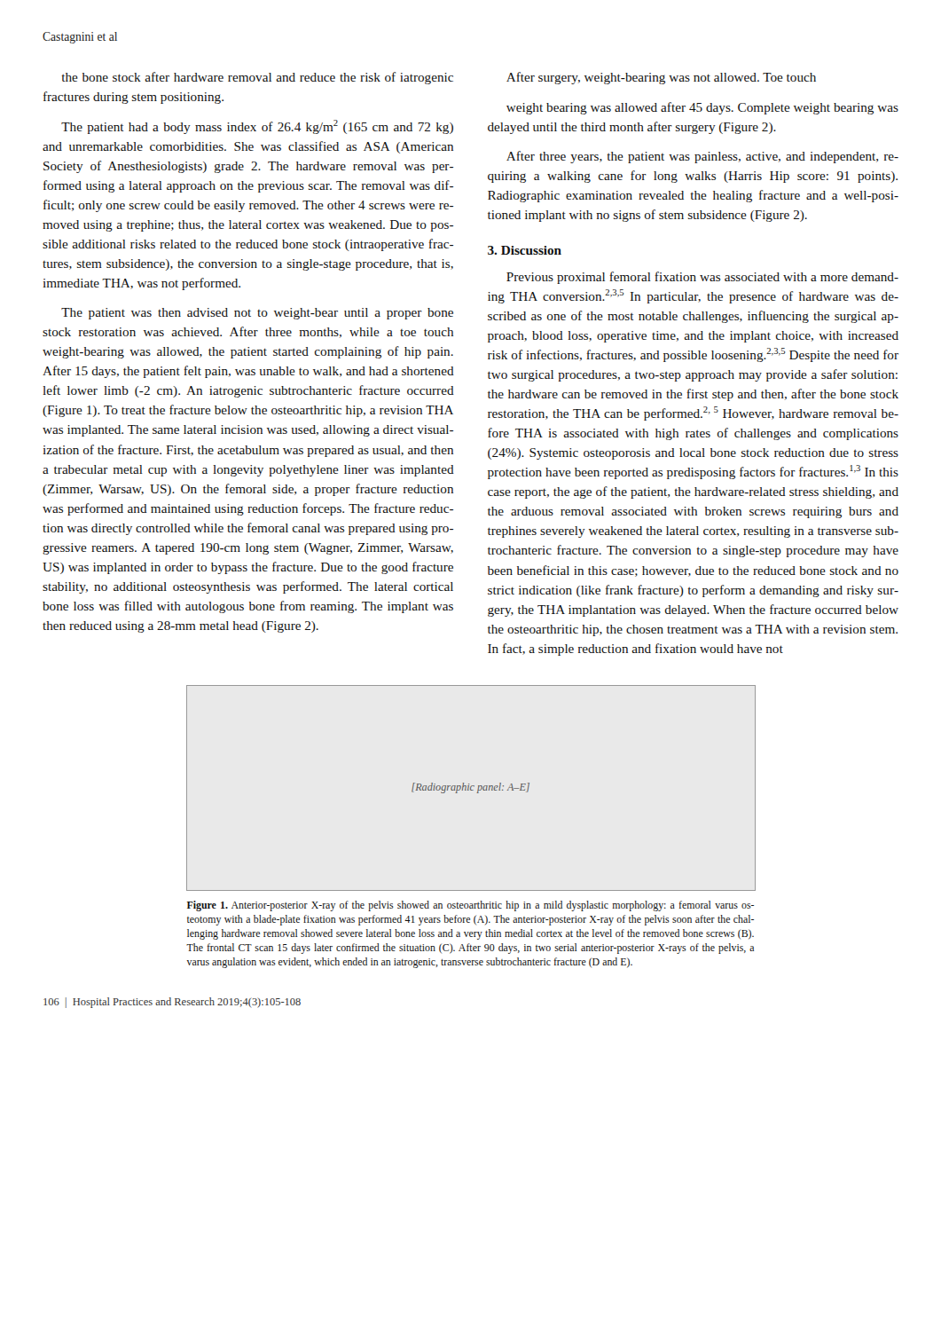Castagnini et al
the bone stock after hardware removal and reduce the risk of iatrogenic fractures during stem positioning.
The patient had a body mass index of 26.4 kg/m2 (165 cm and 72 kg) and unremarkable comorbidities. She was classified as ASA (American Society of Anesthesiologists) grade 2. The hardware removal was performed using a lateral approach on the previous scar. The removal was difficult; only one screw could be easily removed. The other 4 screws were removed using a trephine; thus, the lateral cortex was weakened. Due to possible additional risks related to the reduced bone stock (intraoperative fractures, stem subsidence), the conversion to a single-stage procedure, that is, immediate THA, was not performed.
The patient was then advised not to weight-bear until a proper bone stock restoration was achieved. After three months, while a toe touch weight-bearing was allowed, the patient started complaining of hip pain. After 15 days, the patient felt pain, was unable to walk, and had a shortened left lower limb (-2 cm). An iatrogenic subtrochanteric fracture occurred (Figure 1). To treat the fracture below the osteoarthritic hip, a revision THA was implanted. The same lateral incision was used, allowing a direct visualization of the fracture. First, the acetabulum was prepared as usual, and then a trabecular metal cup with a longevity polyethylene liner was implanted (Zimmer, Warsaw, US). On the femoral side, a proper fracture reduction was performed and maintained using reduction forceps. The fracture reduction was directly controlled while the femoral canal was prepared using progressive reamers. A tapered 190-cm long stem (Wagner, Zimmer, Warsaw, US) was implanted in order to bypass the fracture. Due to the good fracture stability, no additional osteosynthesis was performed. The lateral cortical bone loss was filled with autologous bone from reaming. The implant was then reduced using a 28-mm metal head (Figure 2).
After surgery, weight-bearing was not allowed. Toe touch
weight bearing was allowed after 45 days. Complete weight bearing was delayed until the third month after surgery (Figure 2).
After three years, the patient was painless, active, and independent, requiring a walking cane for long walks (Harris Hip score: 91 points). Radiographic examination revealed the healing fracture and a well-positioned implant with no signs of stem subsidence (Figure 2).
3. Discussion
Previous proximal femoral fixation was associated with a more demanding THA conversion.2,3,5 In particular, the presence of hardware was described as one of the most notable challenges, influencing the surgical approach, blood loss, operative time, and the implant choice, with increased risk of infections, fractures, and possible loosening.2,3,5 Despite the need for two surgical procedures, a two-step approach may provide a safer solution: the hardware can be removed in the first step and then, after the bone stock restoration, the THA can be performed.2, 5 However, hardware removal before THA is associated with high rates of challenges and complications (24%). Systemic osteoporosis and local bone stock reduction due to stress protection have been reported as predisposing factors for fractures.1,3 In this case report, the age of the patient, the hardware-related stress shielding, and the arduous removal associated with broken screws requiring burs and trephines severely weakened the lateral cortex, resulting in a transverse subtrochanteric fracture. The conversion to a single-step procedure may have been beneficial in this case; however, due to the reduced bone stock and no strict indication (like frank fracture) to perform a demanding and risky surgery, the THA implantation was delayed. When the fracture occurred below the osteoarthritic hip, the chosen treatment was a THA with a revision stem. In fact, a simple reduction and fixation would have not
[Radiographic panel: A–E]
Figure 1. Anterior-posterior X-ray of the pelvis showed an osteoarthritic hip in a mild dysplastic morphology: a femoral varus osteotomy with a blade-plate fixation was performed 41 years before (A). The anterior-posterior X-ray of the pelvis soon after the challenging hardware removal showed severe lateral bone loss and a very thin medial cortex at the level of the removed bone screws (B). The frontal CT scan 15 days later confirmed the situation (C). After 90 days, in two serial anterior-posterior X-rays of the pelvis, a varus angulation was evident, which ended in an iatrogenic, transverse subtrochanteric fracture (D and E).
106 | Hospital Practices and Research 2019;4(3):105-108